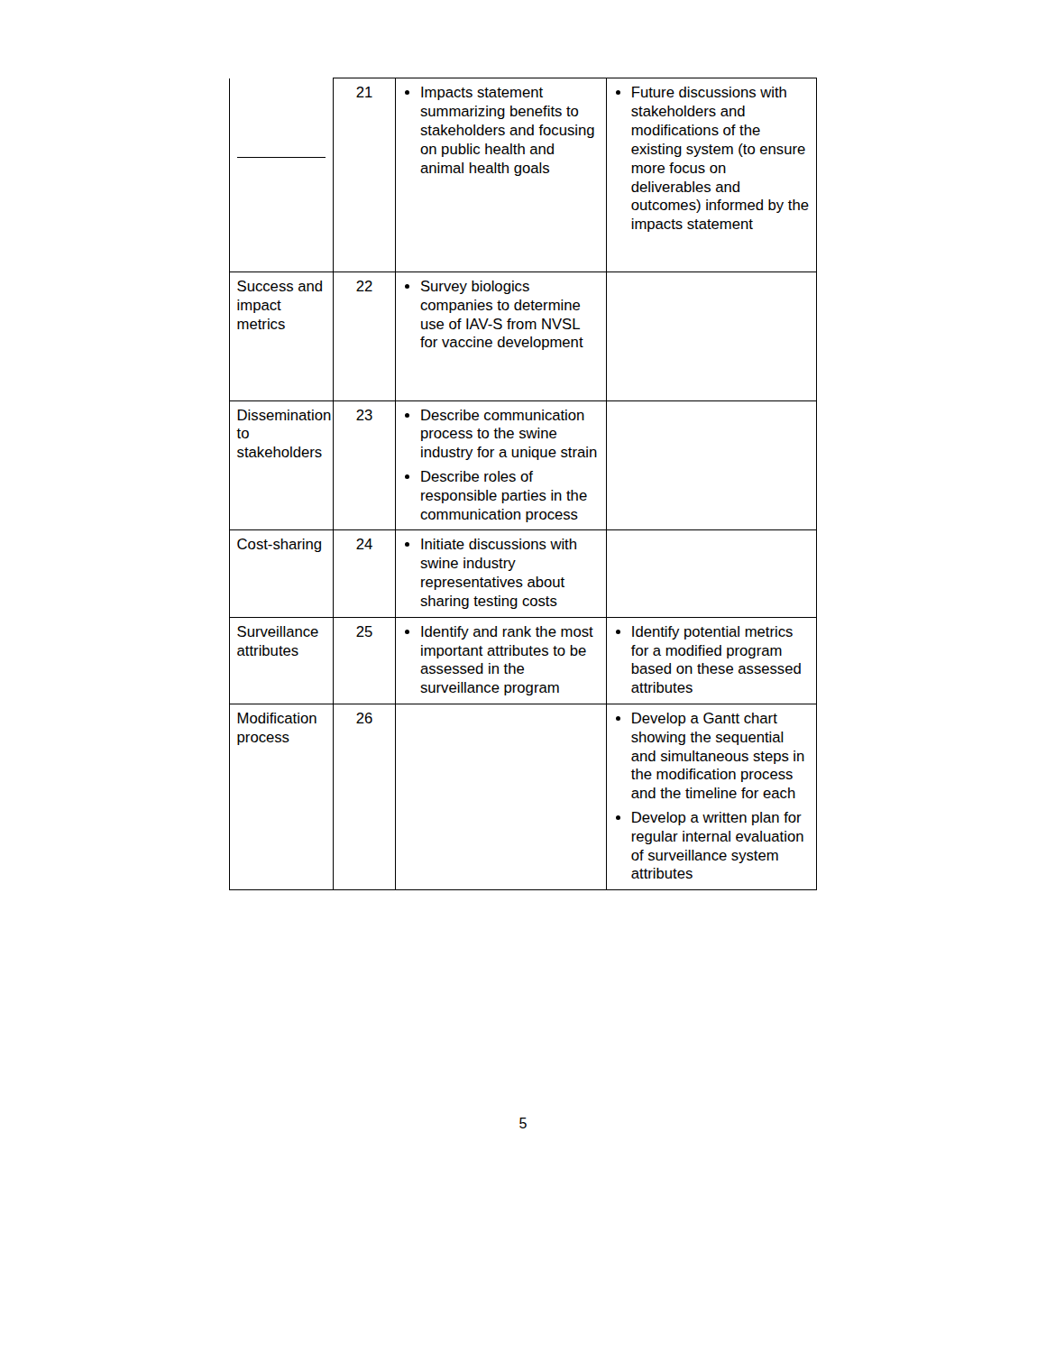| | 21 | Impacts statement summarizing benefits to stakeholders and focusing on public health and animal health goals | Future discussions with stakeholders and modifications of the existing system (to ensure more focus on deliverables and outcomes) informed by the impacts statement |
| Success and impact metrics | 22 | Survey biologics companies to determine use of IAV-S from NVSL for vaccine development | |
| Dissemination to stakeholders | 23 | Describe communication process to the swine industry for a unique strain Describe roles of responsible parties in the communication process | |
| Cost-sharing | 24 | Initiate discussions with swine industry representatives about sharing testing costs | |
| Surveillance attributes | 25 | Identify and rank the most important attributes to be assessed in the surveillance program | Identify potential metrics for a modified program based on these assessed attributes |
| Modification process | 26 | | Develop a Gantt chart showing the sequential and simultaneous steps in the modification process and the timeline for each Develop a written plan for regular internal evaluation of surveillance system attributes |
5